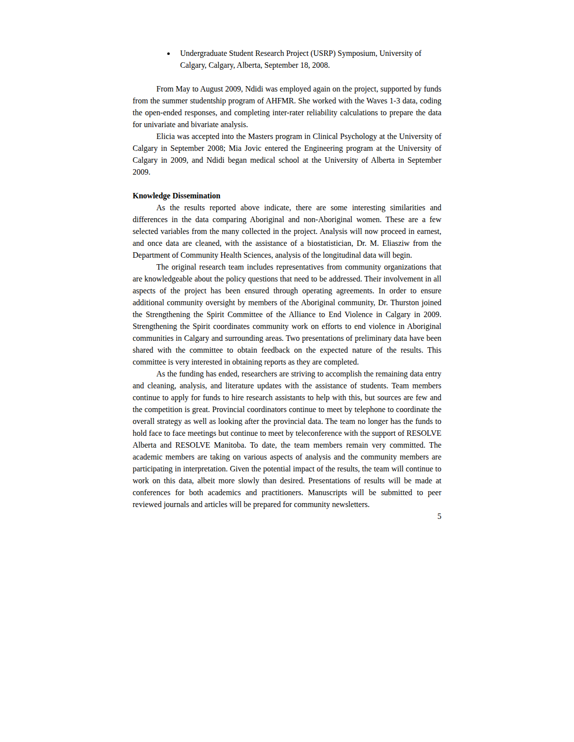Undergraduate Student Research Project (USRP) Symposium, University of Calgary, Calgary, Alberta, September 18, 2008.
From May to August 2009, Ndidi was employed again on the project, supported by funds from the summer studentship program of AHFMR. She worked with the Waves 1-3 data, coding the open-ended responses, and completing inter-rater reliability calculations to prepare the data for univariate and bivariate analysis.
Elicia was accepted into the Masters program in Clinical Psychology at the University of Calgary in September 2008; Mia Jovic entered the Engineering program at the University of Calgary in 2009, and Ndidi began medical school at the University of Alberta in September 2009.
Knowledge Dissemination
As the results reported above indicate, there are some interesting similarities and differences in the data comparing Aboriginal and non-Aboriginal women. These are a few selected variables from the many collected in the project. Analysis will now proceed in earnest, and once data are cleaned, with the assistance of a biostatistician, Dr. M. Eliasziw from the Department of Community Health Sciences, analysis of the longitudinal data will begin.
The original research team includes representatives from community organizations that are knowledgeable about the policy questions that need to be addressed. Their involvement in all aspects of the project has been ensured through operating agreements. In order to ensure additional community oversight by members of the Aboriginal community, Dr. Thurston joined the Strengthening the Spirit Committee of the Alliance to End Violence in Calgary in 2009. Strengthening the Spirit coordinates community work on efforts to end violence in Aboriginal communities in Calgary and surrounding areas. Two presentations of preliminary data have been shared with the committee to obtain feedback on the expected nature of the results. This committee is very interested in obtaining reports as they are completed.
As the funding has ended, researchers are striving to accomplish the remaining data entry and cleaning, analysis, and literature updates with the assistance of students. Team members continue to apply for funds to hire research assistants to help with this, but sources are few and the competition is great. Provincial coordinators continue to meet by telephone to coordinate the overall strategy as well as looking after the provincial data. The team no longer has the funds to hold face to face meetings but continue to meet by teleconference with the support of RESOLVE Alberta and RESOLVE Manitoba. To date, the team members remain very committed. The academic members are taking on various aspects of analysis and the community members are participating in interpretation. Given the potential impact of the results, the team will continue to work on this data, albeit more slowly than desired. Presentations of results will be made at conferences for both academics and practitioners. Manuscripts will be submitted to peer reviewed journals and articles will be prepared for community newsletters.
5